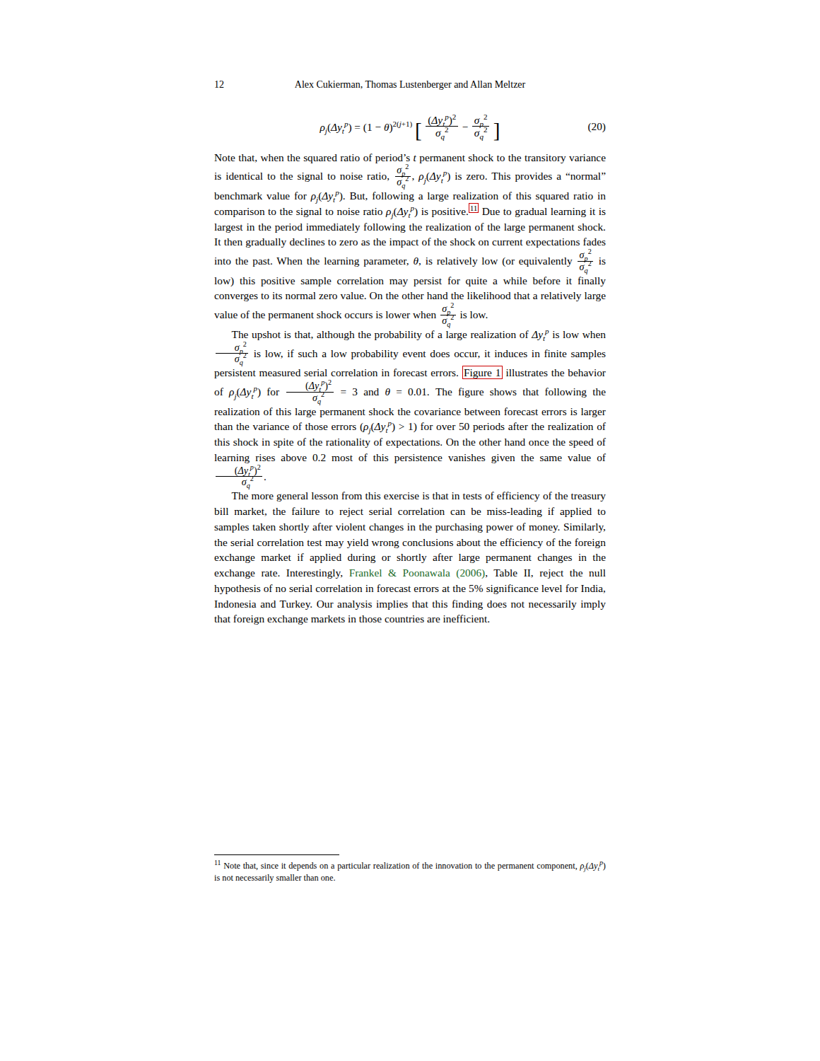12
Alex Cukierman, Thomas Lustenberger and Allan Meltzer
ρj(Δytp) = (1 − θ)2(j+1) [ (Δytp)2 σq2 − σp2 σq2 ]
(20)
Note that, when the squared ratio of period’s t permanent shock to the transitory variance is identical to the signal to noise ratio, σp2 σq2, ρj(Δytp) is zero. This provides a “normal” benchmark value for ρj(Δytp). But, following a large realization of this squared ratio in comparison to the signal to noise ratio ρj(Δytp) is positive.11 Due to gradual learning it is largest in the period immediately following the realization of the large permanent shock. It then gradually declines to zero as the impact of the shock on current expectations fades into the past. When the learning parameter, θ, is relatively low (or equivalently σp2 σq2 is low) this positive sample correlation may persist for quite a while before it finally converges to its normal zero value. On the other hand the likelihood that a relatively large value of the permanent shock occurs is lower when σp2 σq2 is low.
The upshot is that, although the probability of a large realization of Δytp is low when σp2 σq2 is low, if such a low probability event does occur, it induces in finite samples persistent measured serial correlation in forecast errors. Figure 1 illustrates the behavior of ρj(Δytp) for (Δytp)2 σq2 = 3 and θ = 0.01. The figure shows that following the realization of this large permanent shock the covariance between forecast errors is larger than the variance of those errors (ρj(Δytp) > 1) for over 50 periods after the realization of this shock in spite of the rationality of expectations. On the other hand once the speed of learning rises above 0.2 most of this persistence vanishes given the same value of (Δytp)2 σq2.
The more general lesson from this exercise is that in tests of efficiency of the treasury bill market, the failure to reject serial correlation can be miss-leading if applied to samples taken shortly after violent changes in the purchasing power of money. Similarly, the serial correlation test may yield wrong conclusions about the efficiency of the foreign exchange market if applied during or shortly after large permanent changes in the exchange rate. Interestingly, Frankel & Poonawala (2006), Table II, reject the null hypothesis of no serial correlation in forecast errors at the 5% significance level for India, Indonesia and Turkey. Our analysis implies that this finding does not necessarily imply that foreign exchange markets in those countries are inefficient.
11 Note that, since it depends on a particular realization of the innovation to the permanent component, ρj(Δytp) is not necessarily smaller than one.